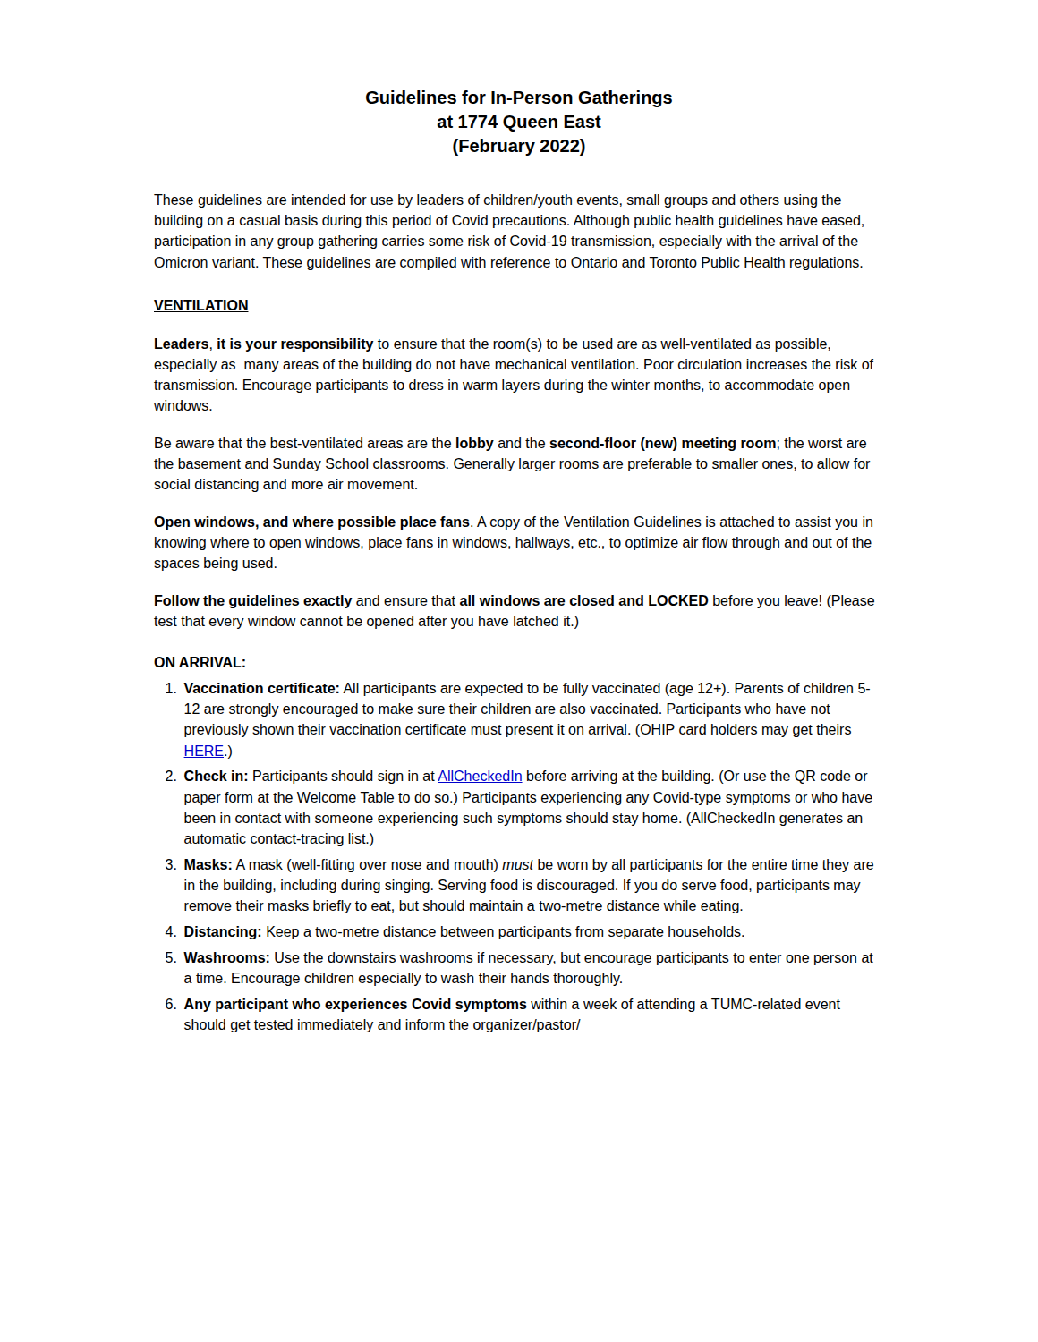Guidelines for In-Person Gatherings
at 1774 Queen East
(February 2022)
These guidelines are intended for use by leaders of children/youth events, small groups and others using the building on a casual basis during this period of Covid precautions. Although public health guidelines have eased, participation in any group gathering carries some risk of Covid-19 transmission, especially with the arrival of the Omicron variant. These guidelines are compiled with reference to Ontario and Toronto Public Health regulations.
VENTILATION
Leaders, it is your responsibility to ensure that the room(s) to be used are as well-ventilated as possible, especially as many areas of the building do not have mechanical ventilation. Poor circulation increases the risk of transmission. Encourage participants to dress in warm layers during the winter months, to accommodate open windows.
Be aware that the best-ventilated areas are the lobby and the second-floor (new) meeting room; the worst are the basement and Sunday School classrooms. Generally larger rooms are preferable to smaller ones, to allow for social distancing and more air movement.
Open windows, and where possible place fans. A copy of the Ventilation Guidelines is attached to assist you in knowing where to open windows, place fans in windows, hallways, etc., to optimize air flow through and out of the spaces being used.
Follow the guidelines exactly and ensure that all windows are closed and LOCKED before you leave! (Please test that every window cannot be opened after you have latched it.)
ON ARRIVAL:
Vaccination certificate: All participants are expected to be fully vaccinated (age 12+). Parents of children 5-12 are strongly encouraged to make sure their children are also vaccinated. Participants who have not previously shown their vaccination certificate must present it on arrival. (OHIP card holders may get theirs HERE.)
Check in: Participants should sign in at AllCheckedIn before arriving at the building. (Or use the QR code or paper form at the Welcome Table to do so.) Participants experiencing any Covid-type symptoms or who have been in contact with someone experiencing such symptoms should stay home. (AllCheckedIn generates an automatic contact-tracing list.)
Masks: A mask (well-fitting over nose and mouth) must be worn by all participants for the entire time they are in the building, including during singing. Serving food is discouraged. If you do serve food, participants may remove their masks briefly to eat, but should maintain a two-metre distance while eating.
Distancing: Keep a two-metre distance between participants from separate households.
Washrooms: Use the downstairs washrooms if necessary, but encourage participants to enter one person at a time. Encourage children especially to wash their hands thoroughly.
Any participant who experiences Covid symptoms within a week of attending a TUMC-related event should get tested immediately and inform the organizer/pastor/